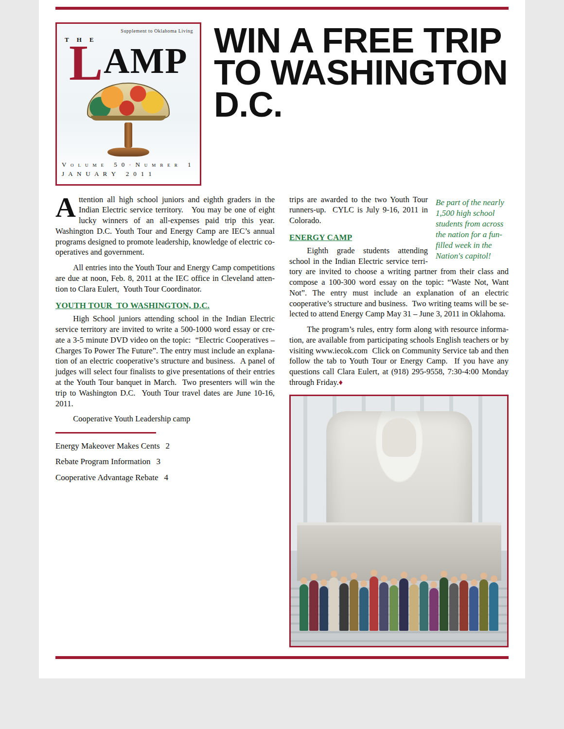Supplement to Oklahoma Living
T H E
LAMP
V o l u m e 5 0 · N u m b e r 1
J A N U A R Y 2 0 1 1
Win a free trip to Washington D.C.
Attention all high school juniors and eighth graders in the Indian Electric service territory. You may be one of eight lucky winners of an all-expenses paid trip this year. Washington D.C. Youth Tour and Energy Camp are IEC’s annual programs designed to promote leadership, knowledge of electric cooperatives and government.
All entries into the Youth Tour and Energy Camp competitions are due at noon, Feb. 8, 2011 at the IEC office in Cleveland attention to Clara Eulert, Youth Tour Coordinator.
Youth Tour to Washington, D.C.
High School juniors attending school in the Indian Electric service territory are invited to write a 500-1000 word essay or create a 3-5 minute DVD video on the topic: “Electric Cooperatives – Charges To Power The Future”. The entry must include an explanation of an electric cooperative’s structure and business. A panel of judges will select four finalists to give presentations of their entries at the Youth Tour banquet in March. Two presenters will win the trip to Washington D.C. Youth Tour travel dates are June 10-16, 2011.
Cooperative Youth Leadership camp
Energy Makeover Makes Cents 2
Rebate Program Information 3
Cooperative Advantage Rebate 4
Be part of the nearly 1,500 high school students from across the nation for a fun-filled week in the Nation's capitol!
trips are awarded to the two Youth Tour runners-up. CYLC is July 9-16, 2011 in Colorado.
Energy Camp
Eighth grade students attending school in the Indian Electric service territory are invited to choose a writing partner from their class and compose a 100-300 word essay on the topic: “Waste Not, Want Not”. The entry must include an explanation of an electric cooperative’s structure and business. Two writing teams will be selected to attend Energy Camp May 31 – June 3, 2011 in Oklahoma.
The program’s rules, entry form along with resource information, are available from participating schools English teachers or by visiting www.iecok.com Click on Community Service tab and then follow the tab to Youth Tour or Energy Camp. If you have any questions call Clara Eulert, at (918) 295-9558, 7:30-4:00 Monday through Friday.♦